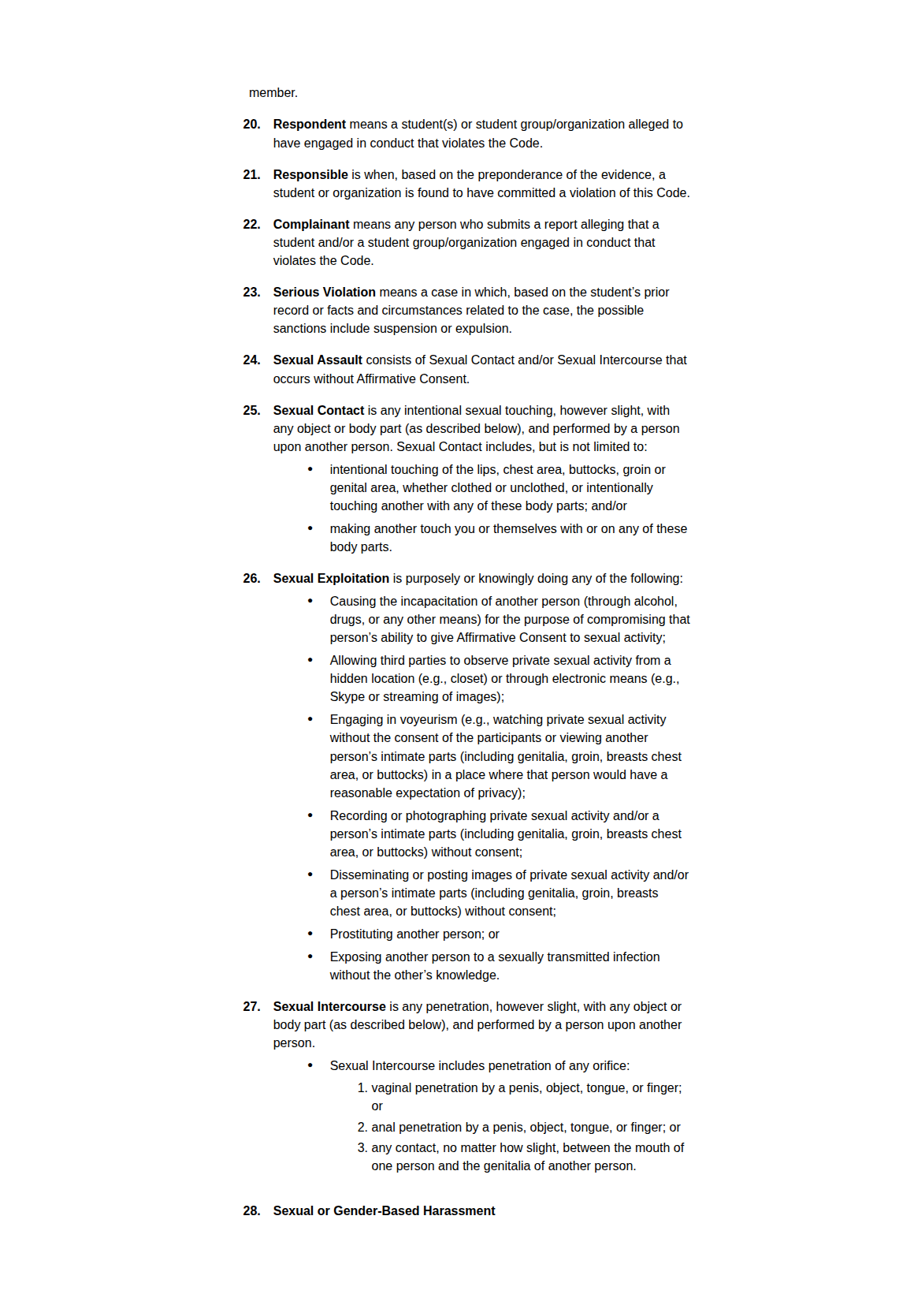member.
Respondent means a student(s) or student group/organization alleged to have engaged in conduct that violates the Code.
Responsible is when, based on the preponderance of the evidence, a student or organization is found to have committed a violation of this Code.
Complainant means any person who submits a report alleging that a student and/or a student group/organization engaged in conduct that violates the Code.
Serious Violation means a case in which, based on the student’s prior record or facts and circumstances related to the case, the possible sanctions include suspension or expulsion.
Sexual Assault consists of Sexual Contact and/or Sexual Intercourse that occurs without Affirmative Consent.
Sexual Contact is any intentional sexual touching, however slight, with any object or body part (as described below), and performed by a person upon another person. Sexual Contact includes, but is not limited to:
intentional touching of the lips, chest area, buttocks, groin or genital area, whether clothed or unclothed, or intentionally touching another with any of these body parts; and/or
making another touch you or themselves with or on any of these body parts.
Sexual Exploitation is purposely or knowingly doing any of the following:
Causing the incapacitation of another person (through alcohol, drugs, or any other means) for the purpose of compromising that person’s ability to give Affirmative Consent to sexual activity;
Allowing third parties to observe private sexual activity from a hidden location (e.g., closet) or through electronic means (e.g., Skype or streaming of images);
Engaging in voyeurism (e.g., watching private sexual activity without the consent of the participants or viewing another person’s intimate parts (including genitalia, groin, breasts chest area, or buttocks) in a place where that person would have a reasonable expectation of privacy);
Recording or photographing private sexual activity and/or a person’s intimate parts (including genitalia, groin, breasts chest area, or buttocks) without consent;
Disseminating or posting images of private sexual activity and/or a person’s intimate parts (including genitalia, groin, breasts chest area, or buttocks) without consent;
Prostituting another person; or
Exposing another person to a sexually transmitted infection without the other’s knowledge.
Sexual Intercourse is any penetration, however slight, with any object or body part (as described below), and performed by a person upon another person.
Sexual Intercourse includes penetration of any orifice:
vaginal penetration by a penis, object, tongue, or finger; or
anal penetration by a penis, object, tongue, or finger; or
any contact, no matter how slight, between the mouth of one person and the genitalia of another person.
Sexual or Gender-Based Harassment